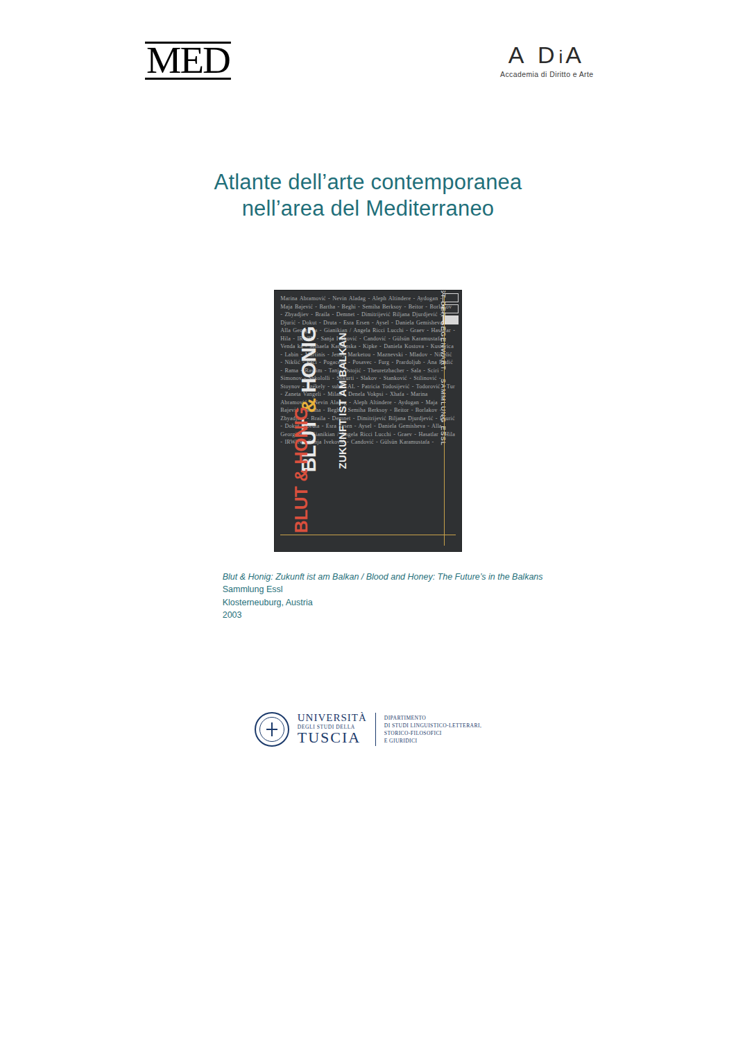MED
A Di A
Accademia di Diritto e Arte
Atlante dell’arte contemporanea
nell’area del Mediterraneo
Marina Abramović - Nevin Aladag - Aleph Altindere - Aydogan - Maja Bajević - Bartha - Beghi - Semiha Berksoy - Beitor - Borlakov - Zbyadjiev - Braila - Demnet - Dimitrijević Biljana Djurdjević - Djurić - Dokut - Druta - Esra Ersen - Aysel - Daniela Gemisheva - Alla Georgieva - Gianikian / Angela Ricci Lucchi - Graev - Hasatlar - Hila - IRWIN - Sanja Iveković - Candović - Gülsün Karamustafa - Venda ka - Mihaela Kardanska - Kipke - Daniela Kostova - Kusturica - Labin - Martinis - Jenny Marketou - Maznevski - Mladov - Nikolić - Nikšić - Paci - Pogacean - Posavec - Furg - Prardoljub - Ana Radić - Rama - Rassim - Tanja Ostojić - Theuretzbacher - Sala - Sciri - Simonov - Shkololli - Shkurti - Slakov - Stanković - Stilinović - Stoynov - Székely - subREAL - Patricia Todosijević - Todorović - Tur - Zaneta Vangeli - Milan - Denela Vokpsi - Xhafa - Marina Abramović - Nevin Aladag - Aleph Altindere - Aydogan - Maja Bajević - Bartha - Beghi - Semiha Berksoy - Beitor - Borlakov - Zbyadjiev - Braila - Demnet - Dimitrijević Biljana Djurdjević - Djurić - Dokut - Druta - Esra Ersen - Aysel - Daniela Gemisheva - Alla Georgieva - Gianikian / Angela Ricci Lucchi - Graev - Hasatlar - Hila - IRWIN - Sanja Iveković - Candović - Gülsün Karamustafa -
Kunst der Gegenwart Sammlung Essl
BLUT & HONIG
ZUKUNFT IST AM BALKAN
BLUT & HONIG
Blut & Honig: Zukunft ist am Balkan / Blood and Honey: The Future’s in the Balkans
Sammlung Essl
Klosterneuburg, Austria
2003
Università
degli studi della
Tuscia
Dipartimento
di studi linguistico-letterari,
storico-filosofici
e giuridici